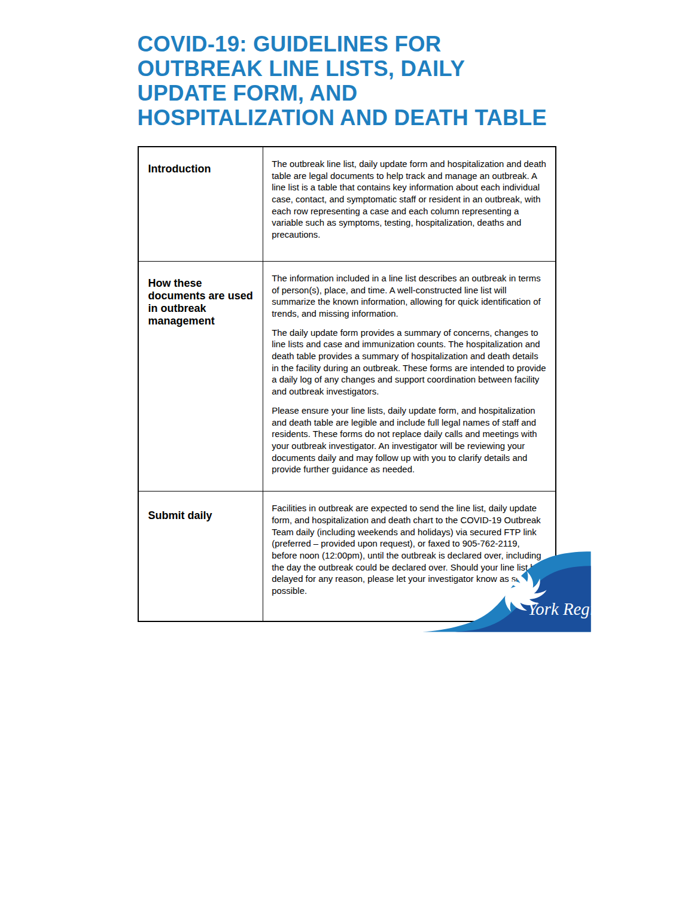COVID-19: Guidelines for Outbreak Line Lists, Daily Update Form, and Hospitalization and Death Table
| Introduction | The outbreak line list, daily update form and hospitalization and death table are legal documents to help track and manage an outbreak. A line list is a table that contains key information about each individual case, contact, and symptomatic staff or resident in an outbreak, with each row representing a case and each column representing a variable such as symptoms, testing, hospitalization, deaths and precautions. |
| How these documents are used in outbreak management | The information included in a line list describes an outbreak in terms of person(s), place, and time. A well-constructed line list will summarize the known information, allowing for quick identification of trends, and missing information. The daily update form provides a summary of concerns, changes to line lists and case and immunization counts. The hospitalization and death table provides a summary of hospitalization and death details in the facility during an outbreak. These forms are intended to provide a daily log of any changes and support coordination between facility and outbreak investigators. Please ensure your line lists, daily update form, and hospitalization and death table are legible and include full legal names of staff and residents. These forms do not replace daily calls and meetings with your outbreak investigator. An investigator will be reviewing your documents daily and may follow up with you to clarify details and provide further guidance as needed. |
| Submit daily | Facilities in outbreak are expected to send the line list, daily update form, and hospitalization and death chart to the COVID-19 Outbreak Team daily (including weekends and holidays) via secured FTP link (preferred – provided upon request), or faxed to 905-762-2119, before noon (12:00pm), until the outbreak is declared over, including the day the outbreak could be declared over. Should your line list be delayed for any reason, please let your investigator know as soon as possible. |
York Region